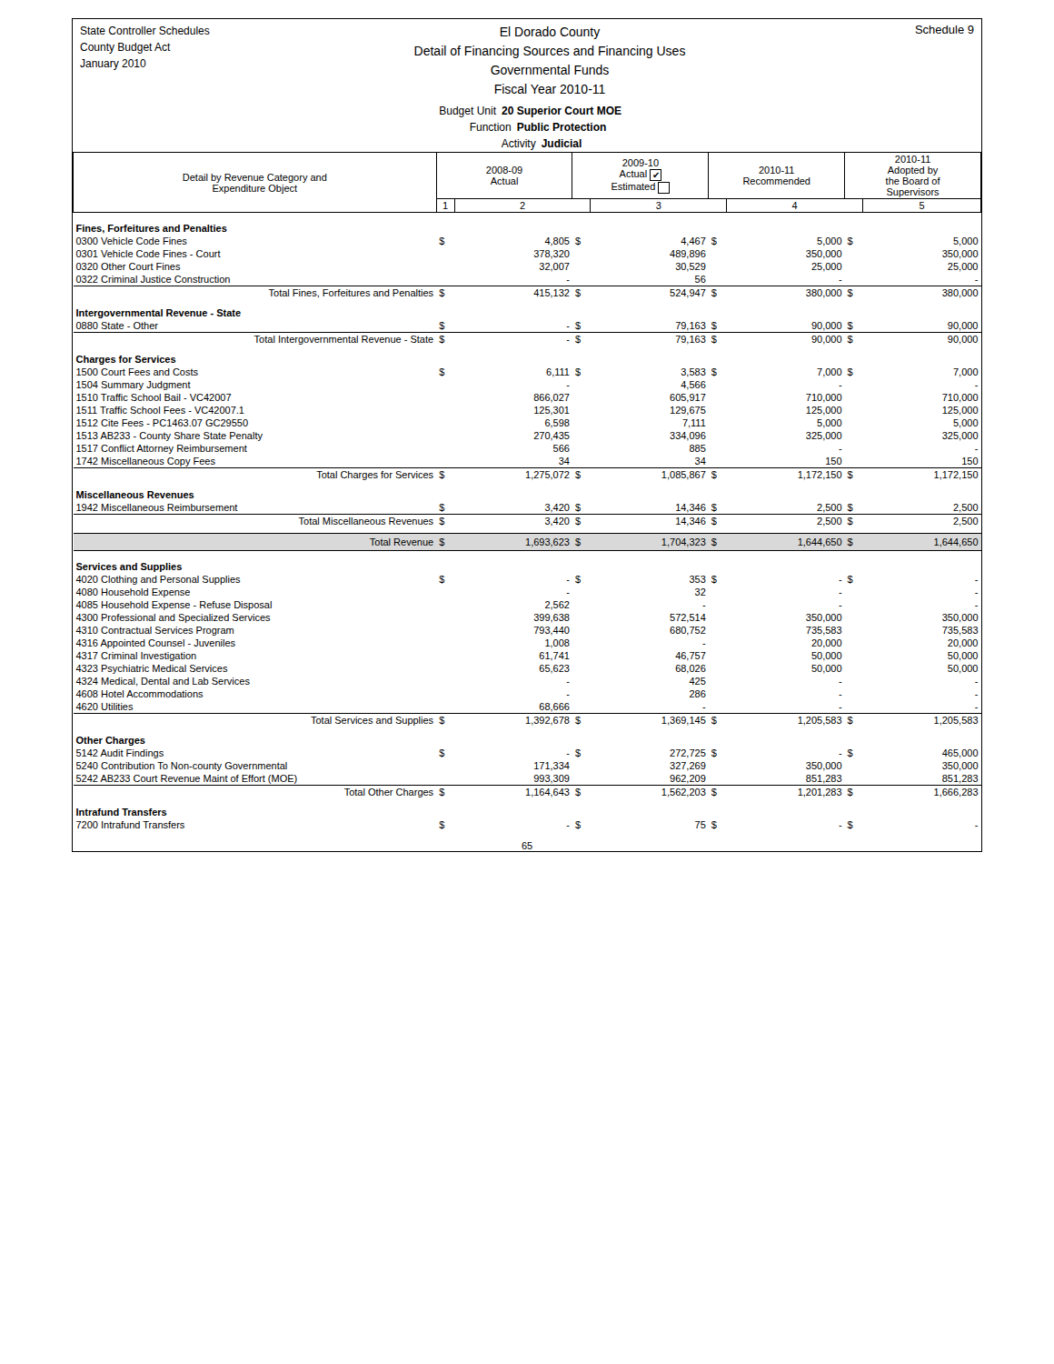| State Controller Schedules County Budget Act January 2010 | El Dorado County Detail of Financing Sources and Financing Uses Governmental Funds Fiscal Year 2010-11 | Schedule 9 |
Budget Unit 20 Superior Court MOE
Function Public Protection
Activity Judicial
| Detail by Revenue Category and Expenditure Object | 2008-09 Actual | 2009-10 Actual ✔ Estimated | 2010-11 Recommended | 2010-11 Adopted by the Board of Supervisors |
| 1 | 2 | 3 | 4 | 5 |
| Fines, Forfeitures and Penalties | |
| 0300 Vehicle Code Fines | $ | 4,805 | $ | 4,467 | $ | 5,000 | $ | 5,000 |
| 0301 Vehicle Code Fines - Court | | 378,320 | | 489,896 | | 350,000 | | 350,000 |
| 0320 Other Court Fines | | 32,007 | | 30,529 | | 25,000 | | 25,000 |
| 0322 Criminal Justice Construction | | - | | 56 | | - | | - |
| Total Fines, Forfeitures and Penalties | $ | 415,132 | $ | 524,947 | $ | 380,000 | $ | 380,000 |
| Intergovernmental Revenue - State | |
| 0880 State - Other | $ | - | $ | 79,163 | $ | 90,000 | $ | 90,000 |
| Total Intergovernmental Revenue - State | $ | - | $ | 79,163 | $ | 90,000 | $ | 90,000 |
| Charges for Services | |
| 1500 Court Fees and Costs | $ | 6,111 | $ | 3,583 | $ | 7,000 | $ | 7,000 |
| 1504 Summary Judgment | | - | | 4,566 | | - | | - |
| 1510 Traffic School Bail - VC42007 | | 866,027 | | 605,917 | | 710,000 | | 710,000 |
| 1511 Traffic School Fees - VC42007.1 | | 125,301 | | 129,675 | | 125,000 | | 125,000 |
| 1512 Cite Fees - PC1463.07 GC29550 | | 6,598 | | 7,111 | | 5,000 | | 5,000 |
| 1513 AB233 - County Share State Penalty | | 270,435 | | 334,096 | | 325,000 | | 325,000 |
| 1517 Conflict Attorney Reimbursement | | 566 | | 885 | | - | | - |
| 1742 Miscellaneous Copy Fees | | 34 | | 34 | | 150 | | 150 |
| Total Charges for Services | $ | 1,275,072 | $ | 1,085,867 | $ | 1,172,150 | $ | 1,172,150 |
| Miscellaneous Revenues | |
| 1942 Miscellaneous Reimbursement | $ | 3,420 | $ | 14,346 | $ | 2,500 | $ | 2,500 |
| Total Miscellaneous Revenues | $ | 3,420 | $ | 14,346 | $ | 2,500 | $ | 2,500 |
| Total Revenue | $ | 1,693,623 | $ | 1,704,323 | $ | 1,644,650 | $ | 1,644,650 |
| Services and Supplies | |
| 4020 Clothing and Personal Supplies | $ | - | $ | 353 | $ | - | $ | - |
| 4080 Household Expense | | - | | 32 | | - | | - |
| 4085 Household Expense - Refuse Disposal | | 2,562 | | - | | - | | - |
| 4300 Professional and Specialized Services | | 399,638 | | 572,514 | | 350,000 | | 350,000 |
| 4310 Contractual Services Program | | 793,440 | | 680,752 | | 735,583 | | 735,583 |
| 4316 Appointed Counsel - Juveniles | | 1,008 | | - | | 20,000 | | 20,000 |
| 4317 Criminal Investigation | | 61,741 | | 46,757 | | 50,000 | | 50,000 |
| 4323 Psychiatric Medical Services | | 65,623 | | 68,026 | | 50,000 | | 50,000 |
| 4324 Medical, Dental and Lab Services | | - | | 425 | | - | | - |
| 4608 Hotel Accommodations | | - | | 286 | | - | | - |
| 4620 Utilities | | 68,666 | | - | | - | | - |
| Total Services and Supplies | $ | 1,392,678 | $ | 1,369,145 | $ | 1,205,583 | $ | 1,205,583 |
| Other Charges | |
| 5142 Audit Findings | $ | - | $ | 272,725 | $ | - | $ | 465,000 |
| 5240 Contribution To Non-county Governmental | | 171,334 | | 327,269 | | 350,000 | | 350,000 |
| 5242 AB233 Court Revenue Maint of Effort (MOE) | | 993,309 | | 962,209 | | 851,283 | | 851,283 |
| Total Other Charges | $ | 1,164,643 | $ | 1,562,203 | $ | 1,201,283 | $ | 1,666,283 |
| Intrafund Transfers | |
| 7200 Intrafund Transfers | $ | - | $ | 75 | $ | - | $ | - |
65